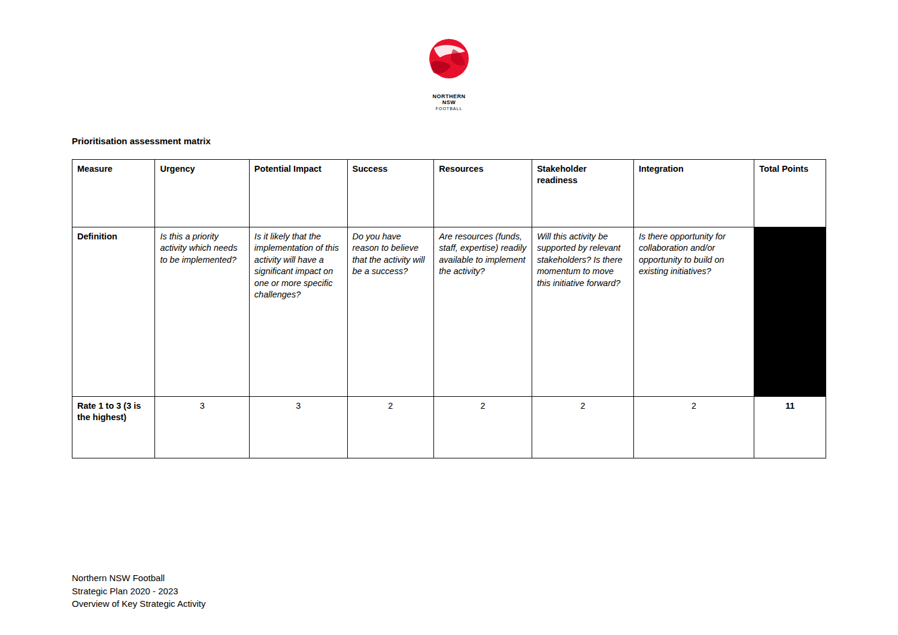NORTHERN
NSW
FOOTBALL
Prioritisation assessment matrix
| Measure | Urgency | Potential Impact | Success | Resources | Stakeholder readiness | Integration | Total Points |
| --- | --- | --- | --- | --- | --- | --- | --- |
| Definition | Is this a priority activity which needs to be implemented? | Is it likely that the implementation of this activity will have a significant impact on one or more specific challenges? | Do you have reason to believe that the activity will be a success? | Are resources (funds, staff, expertise) readily available to implement the activity? | Will this activity be supported by relevant stakeholders? Is there momentum to move this initiative forward? | Is there opportunity for collaboration and/or opportunity to build on existing initiatives? | |
| Rate 1 to 3 (3 is the highest) | 3 | 3 | 2 | 2 | 2 | 2 | 11 |
Northern NSW Football
Strategic Plan 2020 - 2023
Overview of Key Strategic Activity